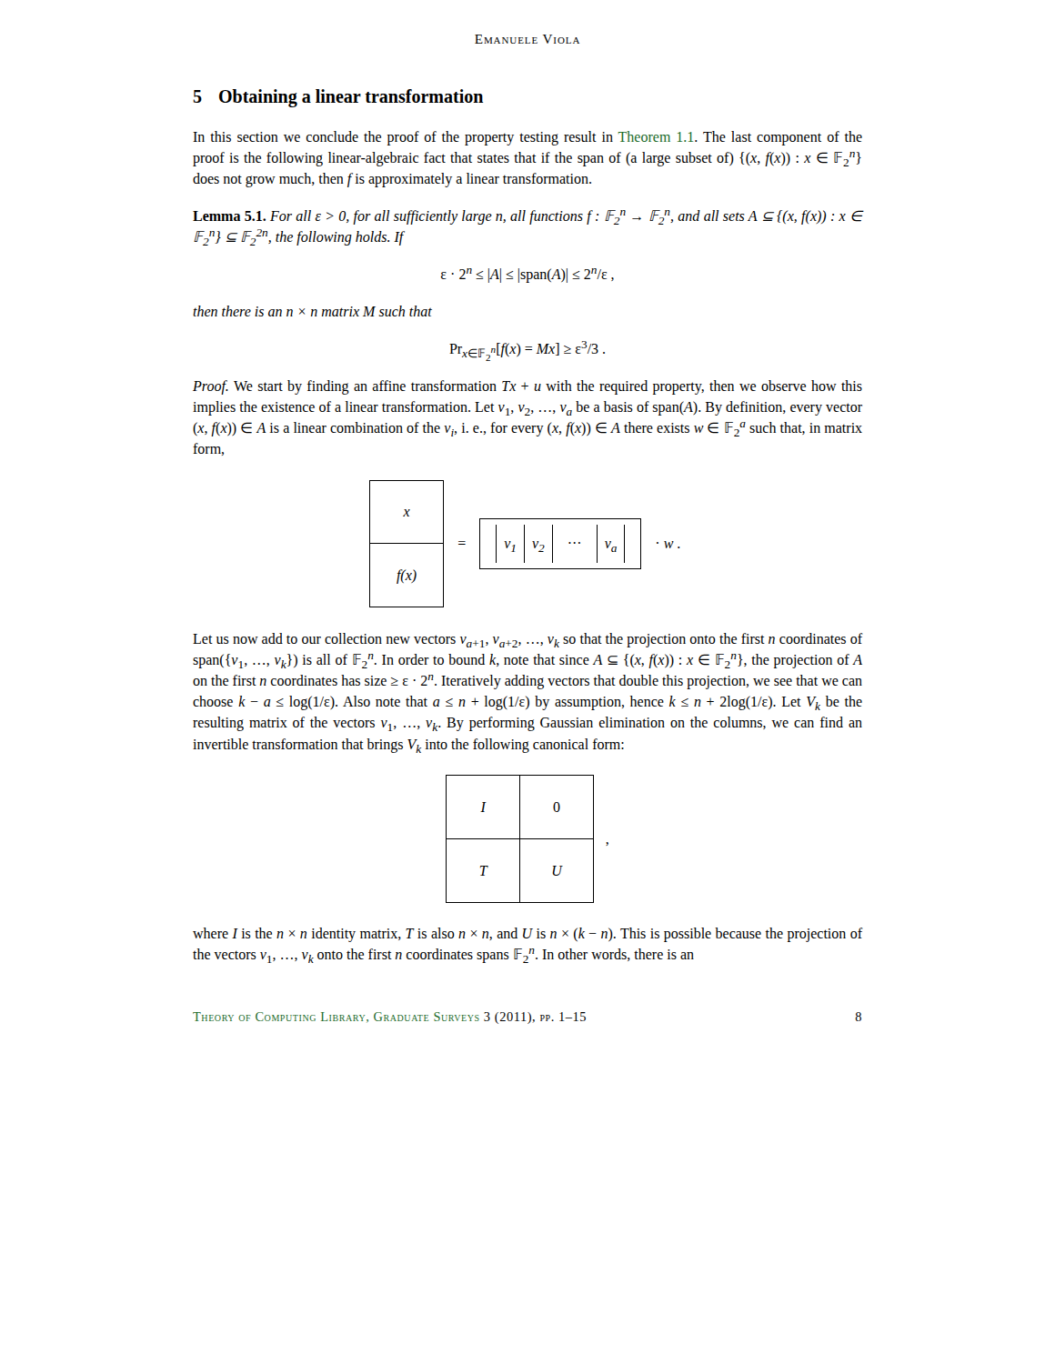Emanuele Viola
5 Obtaining a linear transformation
In this section we conclude the proof of the property testing result in Theorem 1.1. The last component of the proof is the following linear-algebraic fact that states that if the span of (a large subset of) {(x, f(x)) : x ∈ 𝔽2n} does not grow much, then f is approximately a linear transformation.
Lemma 5.1. For all ε > 0, for all sufficiently large n, all functions f : 𝔽2n → 𝔽2n, and all sets A ⊆ {(x, f(x)) : x ∈ 𝔽2n} ⊆ 𝔽22n, the following holds. If
ε · 2n ≤ |A| ≤ |span(A)| ≤ 2n/ε ,
then there is an n × n matrix M such that
Prx∈𝔽2n[f(x) = Mx] ≥ ε3/3 .
Proof. We start by finding an affine transformation Tx + u with the required property, then we observe how this implies the existence of a linear transformation. Let v1, v2, …, va be a basis of span(A). By definition, every vector (x, f(x)) ∈ A is a linear combination of the vi, i. e., for every (x, f(x)) ∈ A there exists w ∈ 𝔽2a such that, in matrix form,
| x |
| f(x) |
= v1 v2 ··· va · w .
Let us now add to our collection new vectors va+1, va+2, …, vk so that the projection onto the first n coordinates of span({v1, …, vk}) is all of 𝔽2n. In order to bound k, note that since A ⊆ {(x, f(x)) : x ∈ 𝔽2n}, the projection of A on the first n coordinates has size ≥ ε · 2n. Iteratively adding vectors that double this projection, we see that we can choose k − a ≤ log(1/ε). Also note that a ≤ n + log(1/ε) by assumption, hence k ≤ n + 2log(1/ε). Let Vk be the resulting matrix of the vectors v1, …, vk. By performing Gaussian elimination on the columns, we can find an invertible transformation that brings Vk into the following canonical form:
| I | 0 |
| T | U |
,
where I is the n × n identity matrix, T is also n × n, and U is n × (k − n). This is possible because the projection of the vectors v1, …, vk onto the first n coordinates spans 𝔽2n. In other words, there is an
Theory of Computing Library, Graduate Surveys 3 (2011), pp. 1–15 8